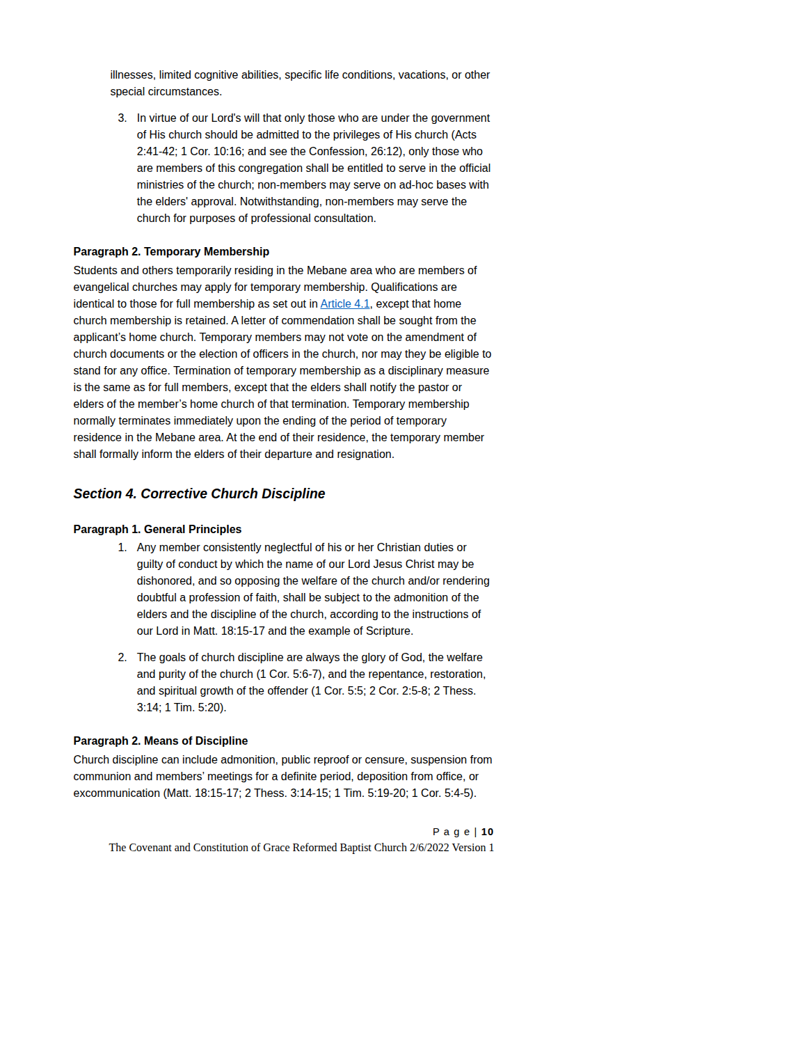illnesses, limited cognitive abilities, specific life conditions, vacations, or other special circumstances.
In virtue of our Lord's will that only those who are under the government of His church should be admitted to the privileges of His church (Acts 2:41-42; 1 Cor. 10:16; and see the Confession, 26:12), only those who are members of this congregation shall be entitled to serve in the official ministries of the church; non-members may serve on ad-hoc bases with the elders' approval. Notwithstanding, non-members may serve the church for purposes of professional consultation.
Paragraph 2. Temporary Membership
Students and others temporarily residing in the Mebane area who are members of evangelical churches may apply for temporary membership. Qualifications are identical to those for full membership as set out in Article 4.1, except that home church membership is retained. A letter of commendation shall be sought from the applicant’s home church. Temporary members may not vote on the amendment of church documents or the election of officers in the church, nor may they be eligible to stand for any office. Termination of temporary membership as a disciplinary measure is the same as for full members, except that the elders shall notify the pastor or elders of the member’s home church of that termination. Temporary membership normally terminates immediately upon the ending of the period of temporary residence in the Mebane area. At the end of their residence, the temporary member shall formally inform the elders of their departure and resignation.
Section 4. Corrective Church Discipline
Paragraph 1. General Principles
Any member consistently neglectful of his or her Christian duties or guilty of conduct by which the name of our Lord Jesus Christ may be dishonored, and so opposing the welfare of the church and/or rendering doubtful a profession of faith, shall be subject to the admonition of the elders and the discipline of the church, according to the instructions of our Lord in Matt. 18:15-17 and the example of Scripture.
The goals of church discipline are always the glory of God, the welfare and purity of the church (1 Cor. 5:6-7), and the repentance, restoration, and spiritual growth of the offender (1 Cor. 5:5; 2 Cor. 2:5-8; 2 Thess. 3:14; 1 Tim. 5:20).
Paragraph 2. Means of Discipline
Church discipline can include admonition, public reproof or censure, suspension from communion and members’ meetings for a definite period, deposition from office, or excommunication (Matt. 18:15-17; 2 Thess. 3:14-15; 1 Tim. 5:19-20; 1 Cor. 5:4-5).
P a g e | 10
The Covenant and Constitution of Grace Reformed Baptist Church 2/6/2022 Version 1